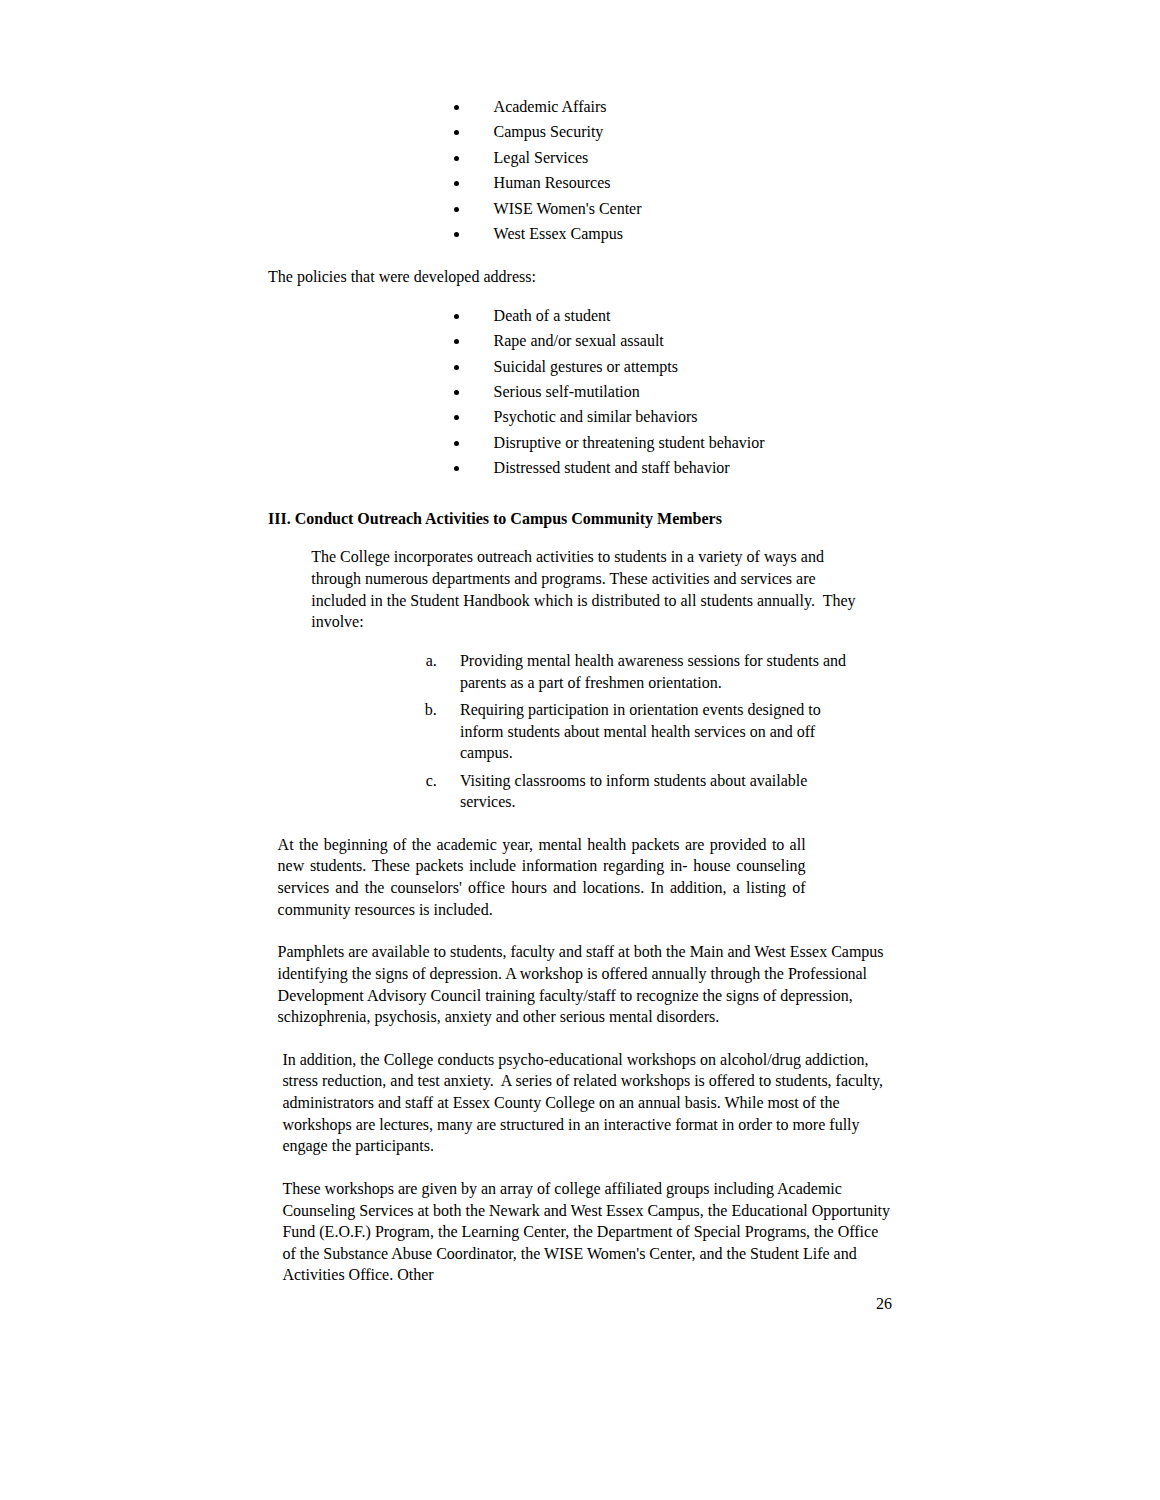Academic Affairs
Campus Security
Legal Services
Human Resources
WISE Women's Center
West Essex Campus
The policies that were developed address:
Death of a student
Rape and/or sexual assault
Suicidal gestures or attempts
Serious self-mutilation
Psychotic and similar behaviors
Disruptive or threatening student behavior
Distressed student and staff behavior
III. Conduct Outreach Activities to Campus Community Members
The College incorporates outreach activities to students in a variety of ways and through numerous departments and programs. These activities and services are included in the Student Handbook which is distributed to all students annually. They involve:
Providing mental health awareness sessions for students and parents as a part of freshmen orientation.
Requiring participation in orientation events designed to inform students about mental health services on and off campus.
Visiting classrooms to inform students about available services.
At the beginning of the academic year, mental health packets are provided to all new students. These packets include information regarding in- house counseling services and the counselors' office hours and locations. In addition, a listing of community resources is included.
Pamphlets are available to students, faculty and staff at both the Main and West Essex Campus identifying the signs of depression. A workshop is offered annually through the Professional Development Advisory Council training faculty/staff to recognize the signs of depression, schizophrenia, psychosis, anxiety and other serious mental disorders.
In addition, the College conducts psycho-educational workshops on alcohol/drug addiction, stress reduction, and test anxiety. A series of related workshops is offered to students, faculty, administrators and staff at Essex County College on an annual basis. While most of the workshops are lectures, many are structured in an interactive format in order to more fully engage the participants.
These workshops are given by an array of college affiliated groups including Academic Counseling Services at both the Newark and West Essex Campus, the Educational Opportunity Fund (E.O.F.) Program, the Learning Center, the Department of Special Programs, the Office of the Substance Abuse Coordinator, the WISE Women's Center, and the Student Life and Activities Office. Other
26